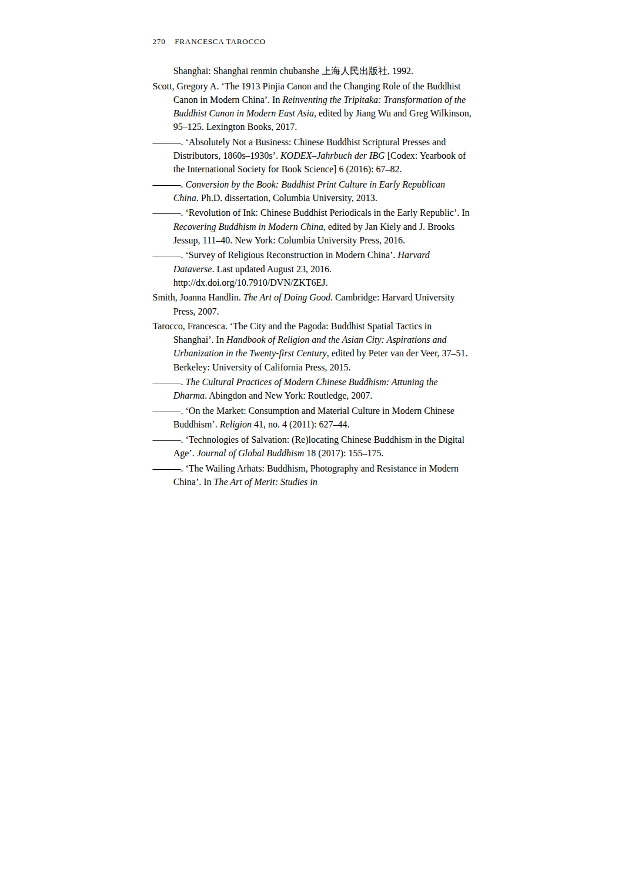270 FRANCESCA TAROCCO
Shanghai: Shanghai renmin chubanshe 上海人民出版社, 1992.
Scott, Gregory A. ‘The 1913 Pinjia Canon and the Changing Role of the Buddhist Canon in Modern China’. In Reinventing the Tripitaka: Transformation of the Buddhist Canon in Modern East Asia, edited by Jiang Wu and Greg Wilkinson, 95–125. Lexington Books, 2017.
———. ‘Absolutely Not a Business: Chinese Buddhist Scriptural Presses and Distributors, 1860s–1930s’. KODEX–Jahrbuch der IBG [Codex: Yearbook of the International Society for Book Science] 6 (2016): 67–82.
———. Conversion by the Book: Buddhist Print Culture in Early Republican China. Ph.D. dissertation, Columbia University, 2013.
———. ‘Revolution of Ink: Chinese Buddhist Periodicals in the Early Republic’. In Recovering Buddhism in Modern China, edited by Jan Kiely and J. Brooks Jessup, 111–40. New York: Columbia University Press, 2016.
———. ‘Survey of Religious Reconstruction in Modern China’. Harvard Dataverse. Last updated August 23, 2016. http://dx.doi.org/10.7910/DVN/ZKT6EJ.
Smith, Joanna Handlin. The Art of Doing Good. Cambridge: Harvard University Press, 2007.
Tarocco, Francesca. ‘The City and the Pagoda: Buddhist Spatial Tactics in Shanghai’. In Handbook of Religion and the Asian City: Aspirations and Urbanization in the Twenty-first Century, edited by Peter van der Veer, 37–51. Berkeley: University of California Press, 2015.
———. The Cultural Practices of Modern Chinese Buddhism: Attuning the Dharma. Abingdon and New York: Routledge, 2007.
———. ‘On the Market: Consumption and Material Culture in Modern Chinese Buddhism’. Religion 41, no. 4 (2011): 627–44.
———. ‘Technologies of Salvation: (Re)locating Chinese Buddhism in the Digital Age’. Journal of Global Buddhism 18 (2017): 155–175.
———. ‘The Wailing Arhats: Buddhism, Photography and Resistance in Modern China’. In The Art of Merit: Studies in